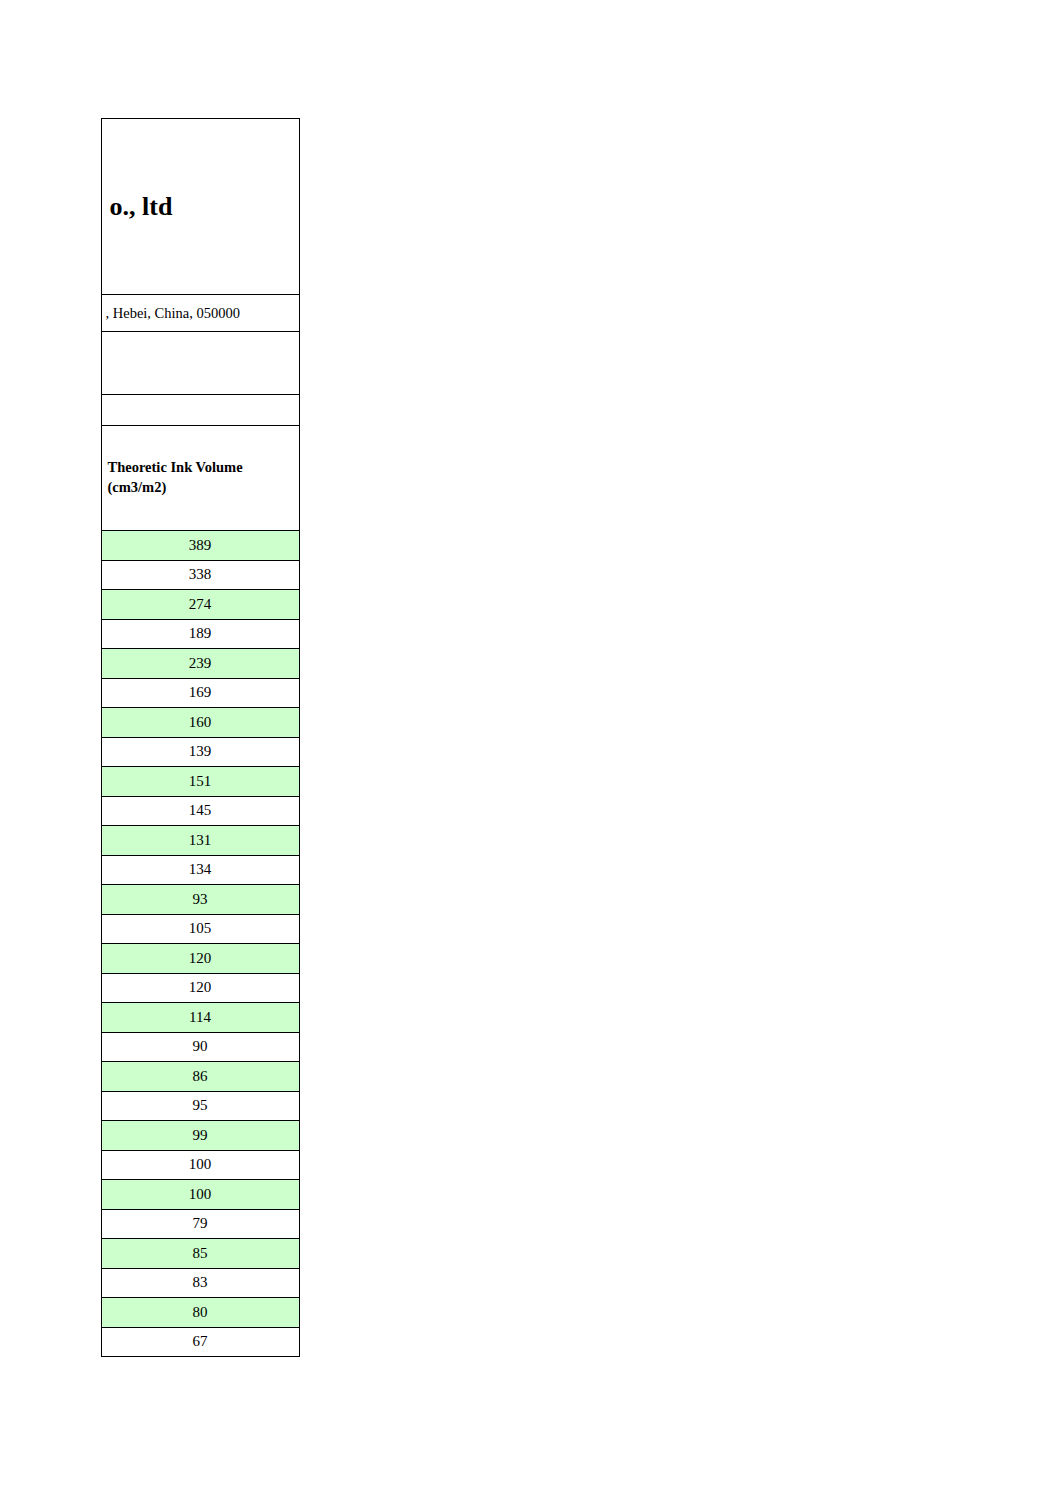| o., ltd |
| , Hebei, China, 050000 |
| Theoretic Ink Volume (cm3/m2) |
| 389 |
| 338 |
| 274 |
| 189 |
| 239 |
| 169 |
| 160 |
| 139 |
| 151 |
| 145 |
| 131 |
| 134 |
| 93 |
| 105 |
| 120 |
| 120 |
| 114 |
| 90 |
| 86 |
| 95 |
| 99 |
| 100 |
| 100 |
| 79 |
| 85 |
| 83 |
| 80 |
| 67 |